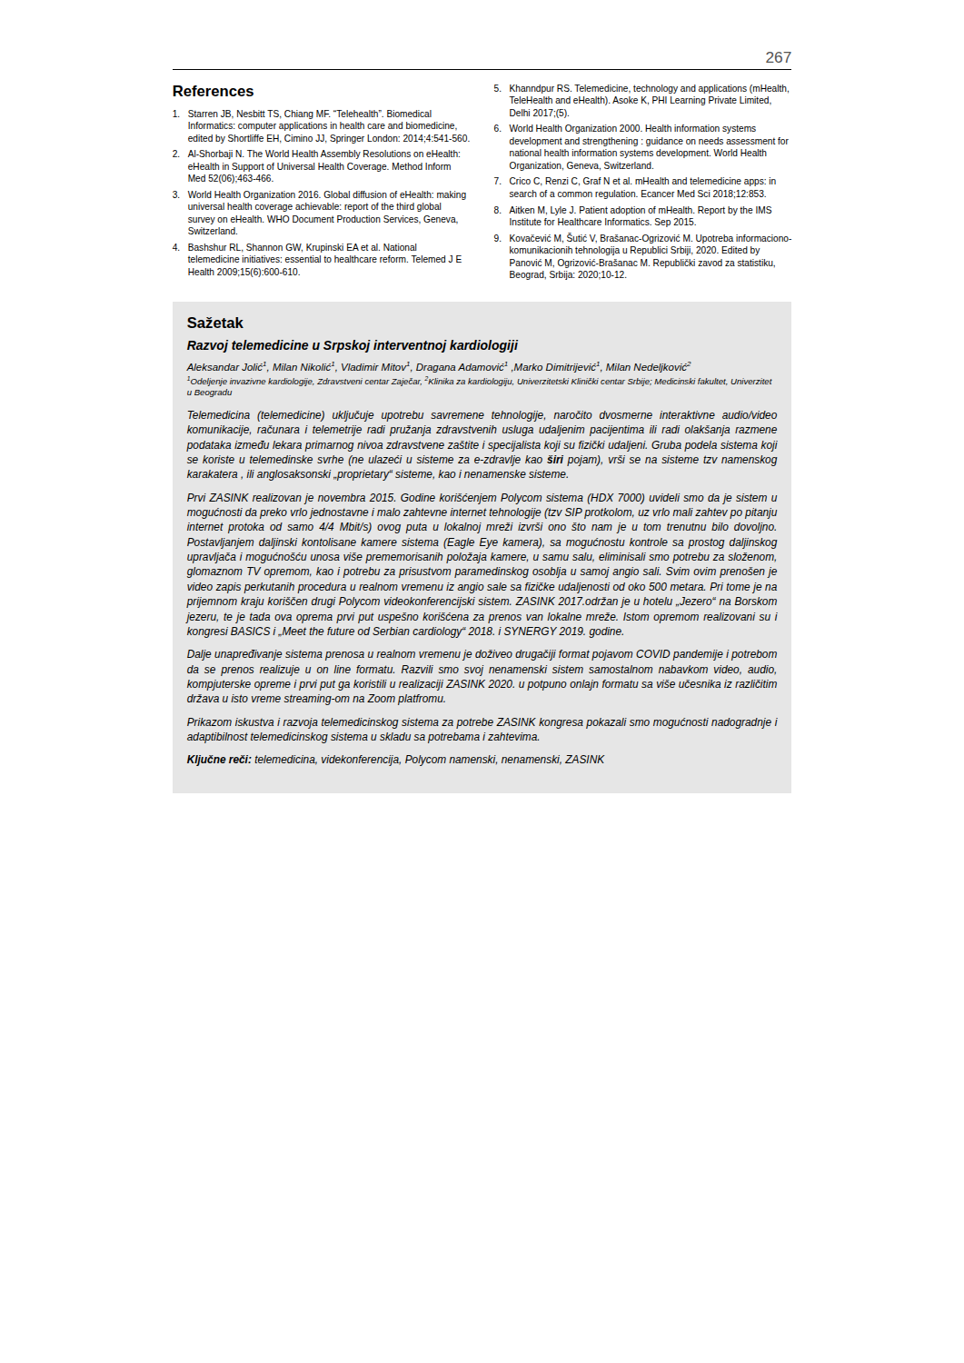267
References
Starren JB, Nesbitt TS, Chiang MF. “Telehealth”. Biomedical Informatics: computer applications in health care and biomedicine, edited by Shortliffe EH, Cimino JJ, Springer London: 2014;4:541-560.
Al-Shorbaji N. The World Health Assembly Resolutions on eHealth: eHealth in Support of Universal Health Coverage. Method Inform Med 52(06);463-466.
World Health Organization 2016. Global diffusion of eHealth: making universal health coverage achievable: report of the third global survey on eHealth. WHO Document Production Services, Geneva, Switzerland.
Bashshur RL, Shannon GW, Krupinski EA et al. National telemedicine initiatives: essential to healthcare reform. Telemed J E Health 2009;15(6):600-610.
Khanndpur RS. Telemedicine, technology and applications (mHealth, TeleHealth and eHealth). Asoke K, PHI Learning Private Limited, Delhi 2017;(5).
World Health Organization 2000. Health information systems development and strengthening : guidance on needs assessment for national health information systems development. World Health Organization, Geneva, Switzerland.
Crico C, Renzi C, Graf N et al. mHealth and telemedicine apps: in search of a common regulation. Ecancer Med Sci 2018;12:853.
Aitken M, Lyle J. Patient adoption of mHealth. Report by the IMS Institute for Healthcare Informatics. Sep 2015.
Kovačević M, Šutić V, Brašanac-Ogrizović M. Upotreba informaciono-komunikacionih tehnologija u Republici Srbiji, 2020. Edited by Panović M, Ogrizović-Brašanac M. Republički zavod za statistiku, Beograd, Srbija: 2020;10-12.
Sažetak
Razvoj telemedicine u Srpskoj interventnoj kardiologiji
Aleksandar Jolić1, Milan Nikolić1, Vladimir Mitov1, Dragana Adamović1 ,Marko Dimitrijević1, Milan Nedeljković2
1Odeljenje invazivne kardiologije, Zdravstveni centar Zaječar, 2Klinika za kardiologiju, Univerzitetski Klinički centar Srbije; Medicinski fakultet, Univerzitet u Beogradu
Telemedicina (telemedicine) uključuje upotrebu savremene tehnologije, naročito dvosmerne interaktivne audio/video komunikacije, računara i telemetrije radi pružanja zdravstvenih usluga udaljenim pacijentima ili radi olakšanja razmene podataka između lekara primarnog nivoa zdravstvene zaštite i specijalista koji su fizički udaljeni. Gruba podela sistema koji se koriste u telemedinske svrhe (ne ulazeći u sisteme za e-zdravlje kao širi pojam), vrši se na sisteme tzv namenskog karakatera , ili anglosaksonski „proprietary“ sisteme, kao i nenamenske sisteme.
Prvi ZASINK realizovan je novembra 2015. Godine korišćenjem Polycom sistema (HDX 7000) uvideli smo da je sistem u mogućnosti da preko vrlo jednostavne i malo zahtevne internet tehnologije (tzv SIP protkolom, uz vrlo mali zahtev po pitanju internet protoka od samo 4/4 Mbit/s) ovog puta u lokalnoj mreži izvrši ono što nam je u tom trenutnu bilo dovoljno. Postavljanjem daljinski kontolisane kamere sistema (Eagle Eye kamera), sa mogućnostu kontrole sa prostog daljinskog upravljača i mogućnošću unosa više prememorisanih položaja kamere, u samu salu, eliminisali smo potrebu za složenom, glomaznom TV opremom, kao i potrebu za prisustvom paramedinskog osoblja u samoj angio sali. Svim ovim prenošen je video zapis perkutanih procedura u realnom vremenu iz angio sale sa fizičke udaljenosti od oko 500 metara. Pri tome je na prijemnom kraju koriščen drugi Polycom videokonferencijski sistem. ZASINK 2017.održan je u hotelu „Jezero“ na Borskom jezeru, te je tada ova oprema prvi put uspešno korišćena za prenos van lokalne mreže. Istom opremom realizovani su i kongresi BASICS i „Meet the future od Serbian cardiology“ 2018. i SYNERGY 2019. godine.
Dalje unapređivanje sistema prenosa u realnom vremenu je doživeo drugačiji format pojavom COVID pandemije i potrebom da se prenos realizuje u on line formatu. Razvili smo svoj nenamenski sistem samostalnom nabavkom video, audio, kompjuterske opreme i prvi put ga koristili u realizaciji ZASINK 2020. u potpuno onlajn formatu sa više učesnika iz različitim država u isto vreme streaming-om na Zoom platfromu.
Prikazom iskustva i razvoja telemedicinskog sistema za potrebe ZASINK kongresa pokazali smo mogućnosti nadogradnje i adaptibilnost telemedicinskog sistema u skladu sa potrebama i zahtevima.
Ključne reči: telemedicina, videkonferencija, Polycom namenski, nenamenski, ZASINK